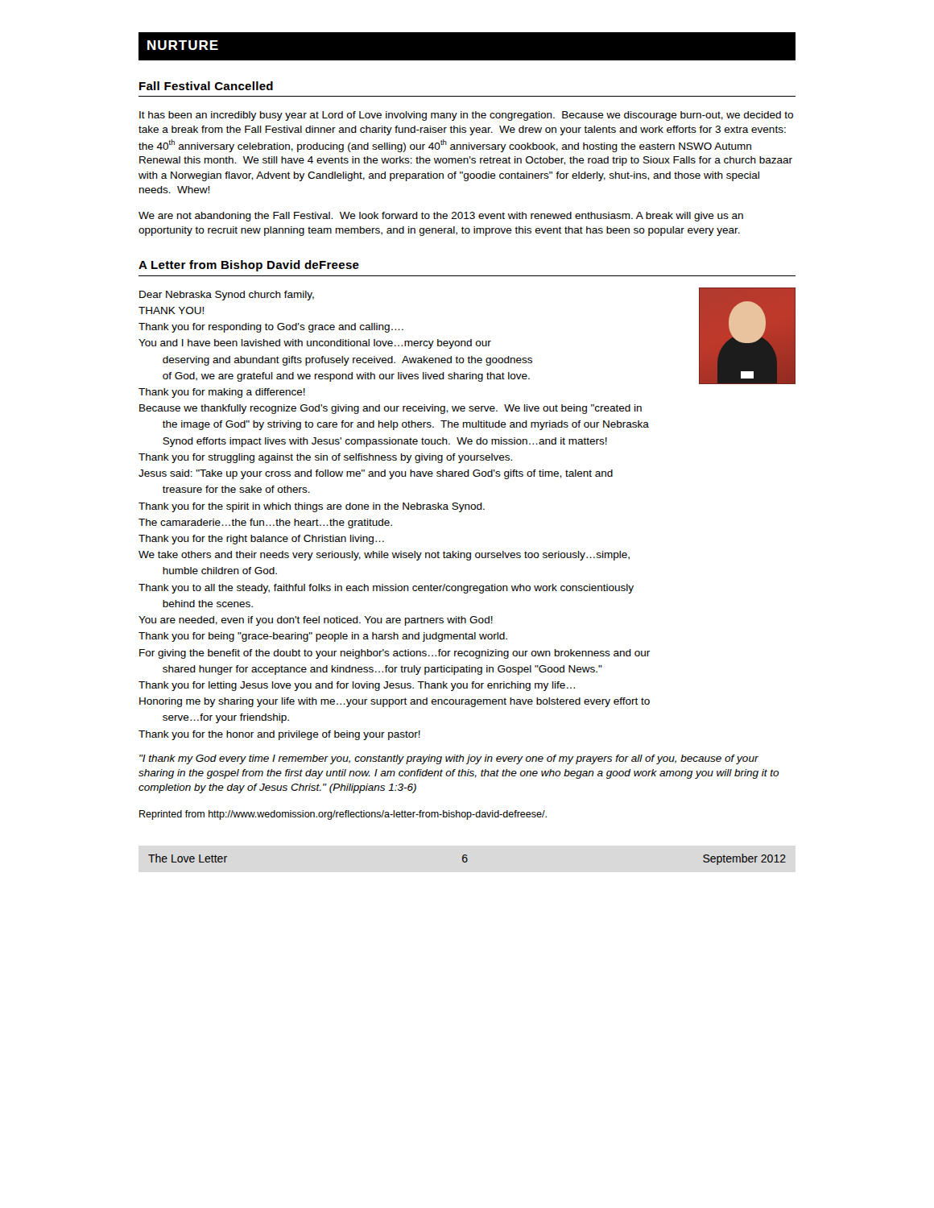NURTURE
Fall Festival Cancelled
It has been an incredibly busy year at Lord of Love involving many in the congregation. Because we discourage burn-out, we decided to take a break from the Fall Festival dinner and charity fund-raiser this year. We drew on your talents and work efforts for 3 extra events: the 40th anniversary celebration, producing (and selling) our 40th anniversary cookbook, and hosting the eastern NSWO Autumn Renewal this month. We still have 4 events in the works: the women's retreat in October, the road trip to Sioux Falls for a church bazaar with a Norwegian flavor, Advent by Candlelight, and preparation of "goodie containers" for elderly, shut-ins, and those with special needs. Whew!
We are not abandoning the Fall Festival. We look forward to the 2013 event with renewed enthusiasm. A break will give us an opportunity to recruit new planning team members, and in general, to improve this event that has been so popular every year.
A Letter from Bishop David deFreese
Dear Nebraska Synod church family,
THANK YOU!
Thank you for responding to God's grace and calling….
You and I have been lavished with unconditional love…mercy beyond our
deserving and abundant gifts profusely received. Awakened to the goodness
of God, we are grateful and we respond with our lives lived sharing that love.
Thank you for making a difference!
Because we thankfully recognize God's giving and our receiving, we serve. We live out being "created in
the image of God" by striving to care for and help others. The multitude and myriads of our Nebraska
Synod efforts impact lives with Jesus' compassionate touch. We do mission…and it matters!
Thank you for struggling against the sin of selfishness by giving of yourselves.
Jesus said: "Take up your cross and follow me" and you have shared God's gifts of time, talent and
treasure for the sake of others.
Thank you for the spirit in which things are done in the Nebraska Synod.
The camaraderie…the fun…the heart…the gratitude.
Thank you for the right balance of Christian living…
We take others and their needs very seriously, while wisely not taking ourselves too seriously…simple,
humble children of God.
Thank you to all the steady, faithful folks in each mission center/congregation who work conscientiously
behind the scenes.
You are needed, even if you don't feel noticed. You are partners with God!
Thank you for being "grace-bearing" people in a harsh and judgmental world.
For giving the benefit of the doubt to your neighbor's actions…for recognizing our own brokenness and our
shared hunger for acceptance and kindness…for truly participating in Gospel "Good News."
Thank you for letting Jesus love you and for loving Jesus. Thank you for enriching my life…
Honoring me by sharing your life with me…your support and encouragement have bolstered every effort to
serve…for your friendship.
Thank you for the honor and privilege of being your pastor!
"I thank my God every time I remember you, constantly praying with joy in every one of my prayers for all of you, because of your sharing in the gospel from the first day until now. I am confident of this, that the one who began a good work among you will bring it to completion by the day of Jesus Christ." (Philippians 1:3-6)
Reprinted from http://www.wedomission.org/reflections/a-letter-from-bishop-david-defreese/.
The Love Letter 6 September 2012